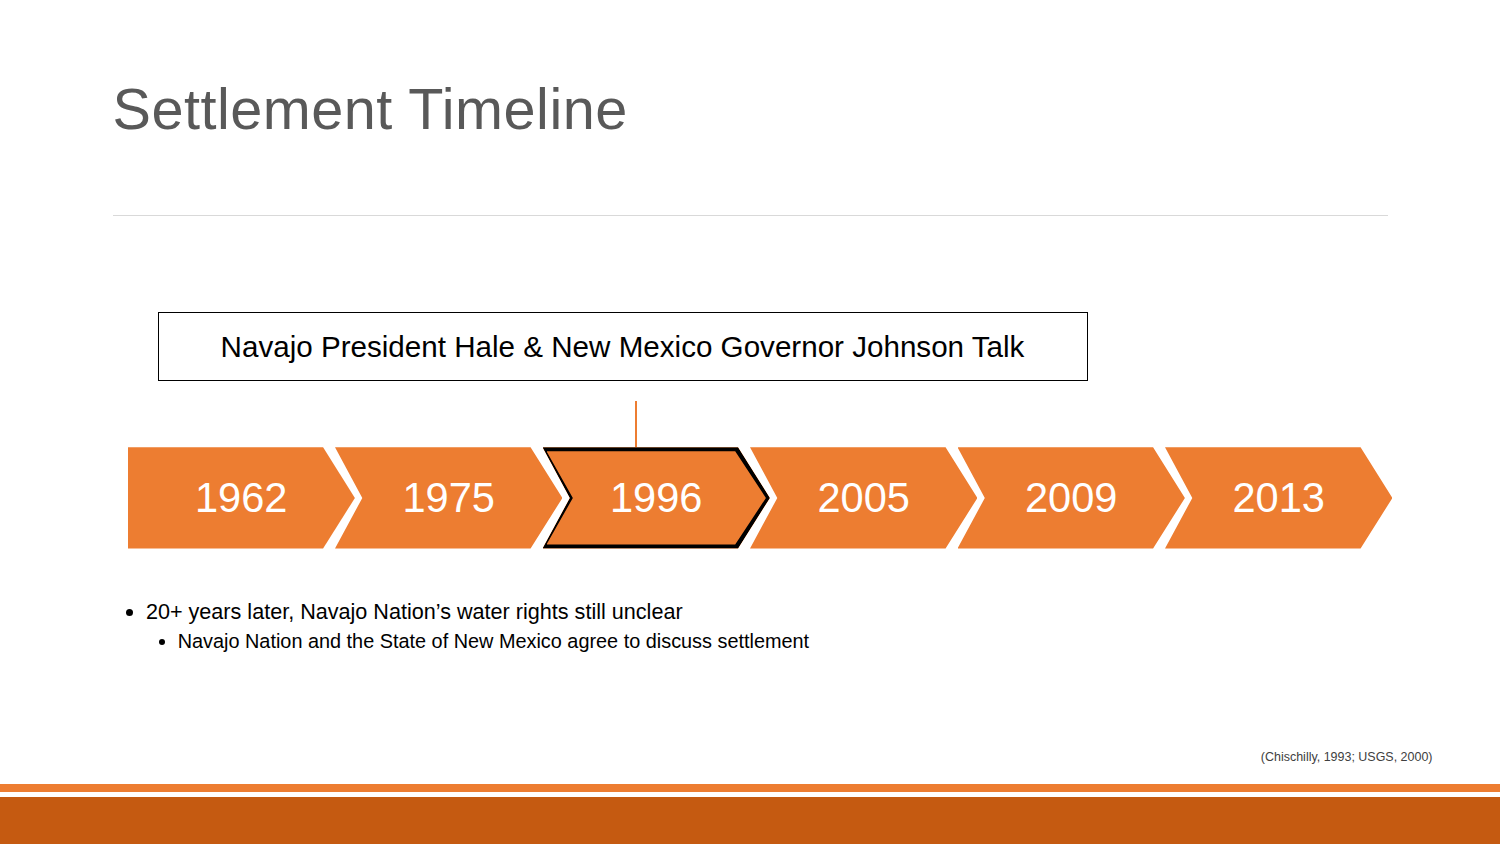Settlement Timeline
Navajo President Hale & New Mexico Governor Johnson Talk
1962
1975
1996
2005
2009
2013
20+ years later, Navajo Nation’s water rights still unclear
Navajo Nation and the State of New Mexico agree to discuss settlement
(Chischilly, 1993; USGS, 2000)